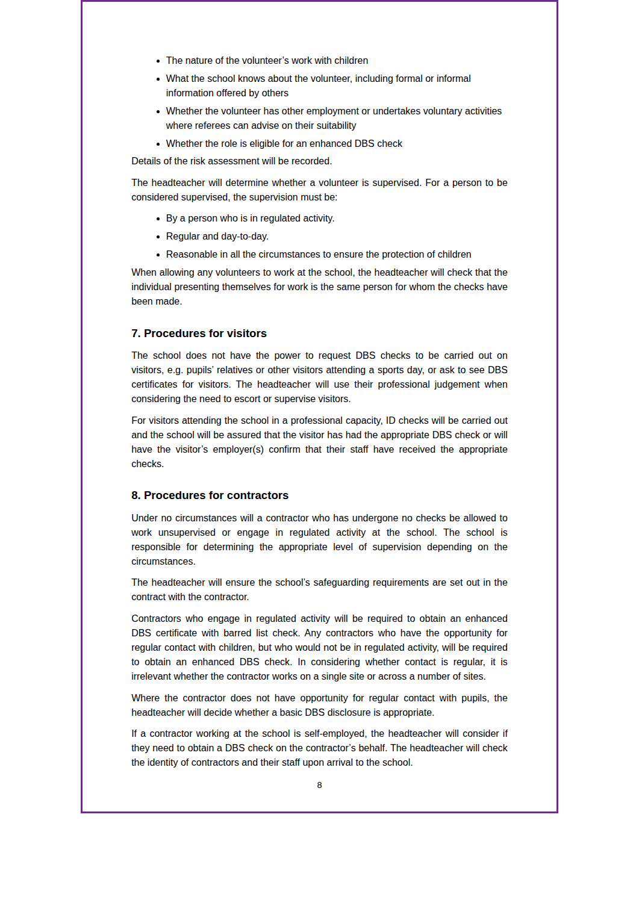The nature of the volunteer’s work with children
What the school knows about the volunteer, including formal or informal information offered by others
Whether the volunteer has other employment or undertakes voluntary activities where referees can advise on their suitability
Whether the role is eligible for an enhanced DBS check
Details of the risk assessment will be recorded.
The headteacher will determine whether a volunteer is supervised. For a person to be considered supervised, the supervision must be:
By a person who is in regulated activity.
Regular and day-to-day.
Reasonable in all the circumstances to ensure the protection of children
When allowing any volunteers to work at the school, the headteacher will check that the individual presenting themselves for work is the same person for whom the checks have been made.
7. Procedures for visitors
The school does not have the power to request DBS checks to be carried out on visitors, e.g. pupils’ relatives or other visitors attending a sports day, or ask to see DBS certificates for visitors. The headteacher will use their professional judgement when considering the need to escort or supervise visitors.
For visitors attending the school in a professional capacity, ID checks will be carried out and the school will be assured that the visitor has had the appropriate DBS check or will have the visitor’s employer(s) confirm that their staff have received the appropriate checks.
8. Procedures for contractors
Under no circumstances will a contractor who has undergone no checks be allowed to work unsupervised or engage in regulated activity at the school. The school is responsible for determining the appropriate level of supervision depending on the circumstances.
The headteacher will ensure the school’s safeguarding requirements are set out in the contract with the contractor.
Contractors who engage in regulated activity will be required to obtain an enhanced DBS certificate with barred list check. Any contractors who have the opportunity for regular contact with children, but who would not be in regulated activity, will be required to obtain an enhanced DBS check. In considering whether contact is regular, it is irrelevant whether the contractor works on a single site or across a number of sites.
Where the contractor does not have opportunity for regular contact with pupils, the headteacher will decide whether a basic DBS disclosure is appropriate.
If a contractor working at the school is self-employed, the headteacher will consider if they need to obtain a DBS check on the contractor’s behalf. The headteacher will check the identity of contractors and their staff upon arrival to the school.
8